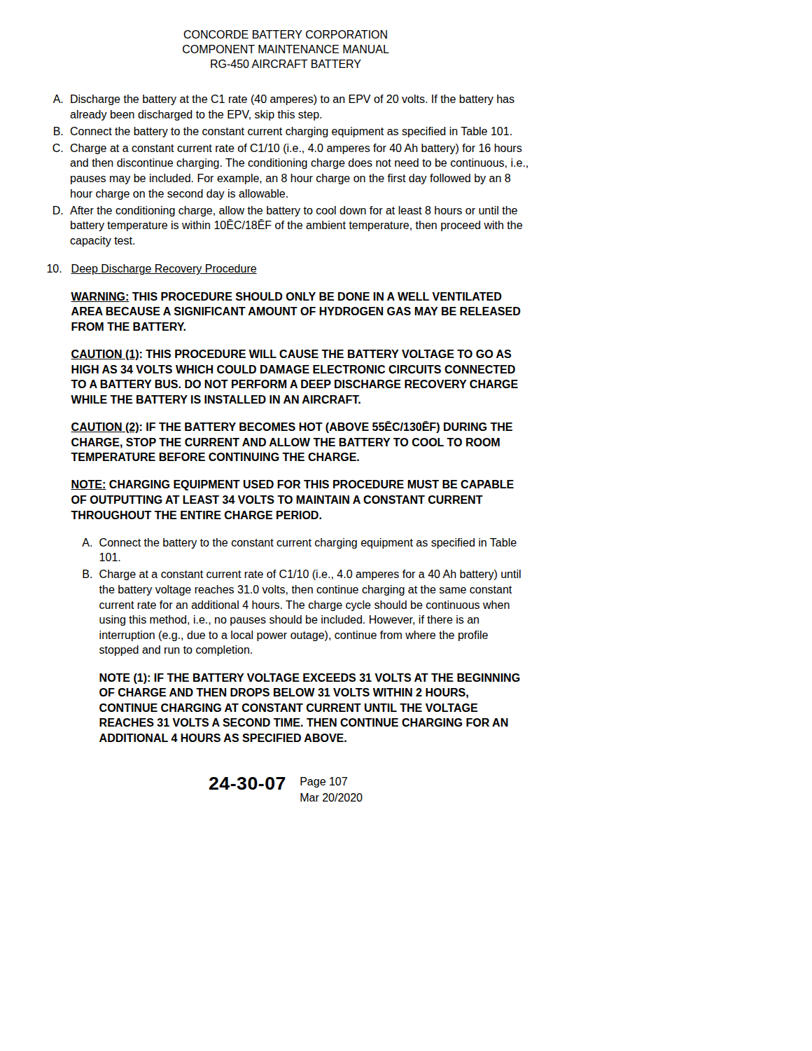CONCORDE BATTERY CORPORATION
COMPONENT MAINTENANCE MANUAL
RG-450 AIRCRAFT BATTERY
Discharge the battery at the C1 rate (40 amperes) to an EPV of 20 volts. If the battery has already been discharged to the EPV, skip this step.
Connect the battery to the constant current charging equipment as specified in Table 101.
Charge at a constant current rate of C1/10 (i.e., 4.0 amperes for 40 Ah battery) for 16 hours and then discontinue charging. The conditioning charge does not need to be continuous, i.e., pauses may be included. For example, an 8 hour charge on the first day followed by an 8 hour charge on the second day is allowable.
After the conditioning charge, allow the battery to cool down for at least 8 hours or until the battery temperature is within 10ĒC/18ĒF of the ambient temperature, then proceed with the capacity test.
Deep Discharge Recovery Procedure
WARNING: THIS PROCEDURE SHOULD ONLY BE DONE IN A WELL VENTILATED AREA BECAUSE A SIGNIFICANT AMOUNT OF HYDROGEN GAS MAY BE RELEASED FROM THE BATTERY.
CAUTION (1): THIS PROCEDURE WILL CAUSE THE BATTERY VOLTAGE TO GO AS HIGH AS 34 VOLTS WHICH COULD DAMAGE ELECTRONIC CIRCUITS CONNECTED TO A BATTERY BUS. DO NOT PERFORM A DEEP DISCHARGE RECOVERY CHARGE WHILE THE BATTERY IS INSTALLED IN AN AIRCRAFT.
CAUTION (2): IF THE BATTERY BECOMES HOT (ABOVE 55ĒC/130ĒF) DURING THE CHARGE, STOP THE CURRENT AND ALLOW THE BATTERY TO COOL TO ROOM TEMPERATURE BEFORE CONTINUING THE CHARGE.
NOTE: CHARGING EQUIPMENT USED FOR THIS PROCEDURE MUST BE CAPABLE OF OUTPUTTING AT LEAST 34 VOLTS TO MAINTAIN A CONSTANT CURRENT THROUGHOUT THE ENTIRE CHARGE PERIOD.
Connect the battery to the constant current charging equipment as specified in Table 101.
Charge at a constant current rate of C1/10 (i.e., 4.0 amperes for a 40 Ah battery) until the battery voltage reaches 31.0 volts, then continue charging at the same constant current rate for an additional 4 hours. The charge cycle should be continuous when using this method, i.e., no pauses should be included. However, if there is an interruption (e.g., due to a local power outage), continue from where the profile stopped and run to completion.
NOTE (1): IF THE BATTERY VOLTAGE EXCEEDS 31 VOLTS AT THE BEGINNING OF CHARGE AND THEN DROPS BELOW 31 VOLTS WITHIN 2 HOURS, CONTINUE CHARGING AT CONSTANT CURRENT UNTIL THE VOLTAGE REACHES 31 VOLTS A SECOND TIME. THEN CONTINUE CHARGING FOR AN ADDITIONAL 4 HOURS AS SPECIFIED ABOVE.
24-30-07
Page 107
Mar 20/2020